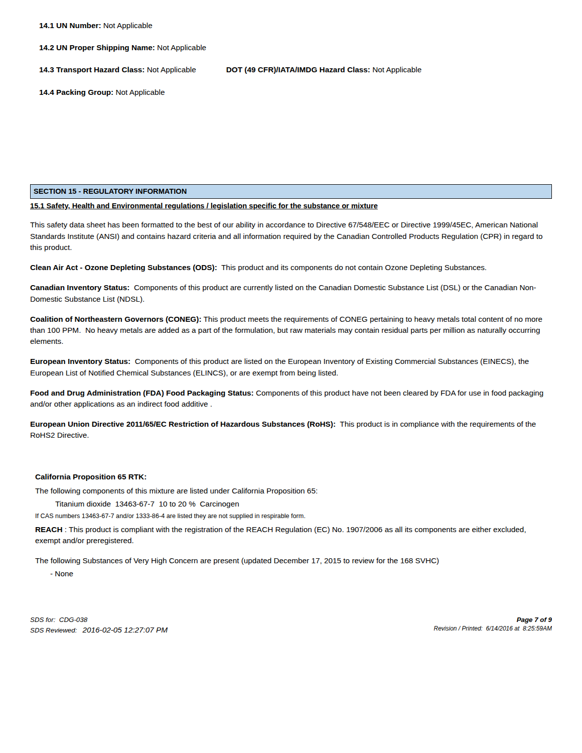14.1 UN Number: Not Applicable
14.2 UN Proper Shipping Name: Not Applicable
14.3 Transport Hazard Class: Not ApplicableDOT (49 CFR)/IATA/IMDG Hazard Class: Not Applicable
14.4 Packing Group: Not Applicable
SECTION 15 - REGULATORY INFORMATION
15.1 Safety, Health and Environmental regulations / legislation specific for the substance or mixture
This safety data sheet has been formatted to the best of our ability in accordance to Directive 67/548/EEC or Directive 1999/45EC, American National Standards Institute (ANSI) and contains hazard criteria and all information required by the Canadian Controlled Products Regulation (CPR) in regard to this product.
Clean Air Act - Ozone Depleting Substances (ODS): This product and its components do not contain Ozone Depleting Substances.
Canadian Inventory Status: Components of this product are currently listed on the Canadian Domestic Substance List (DSL) or the Canadian Non-Domestic Substance List (NDSL).
Coalition of Northeastern Governors (CONEG): This product meets the requirements of CONEG pertaining to heavy metals total content of no more than 100 PPM. No heavy metals are added as a part of the formulation, but raw materials may contain residual parts per million as naturally occurring elements.
European Inventory Status: Components of this product are listed on the European Inventory of Existing Commercial Substances (EINECS), the European List of Notified Chemical Substances (ELINCS), or are exempt from being listed.
Food and Drug Administration (FDA) Food Packaging Status: Components of this product have not been cleared by FDA for use in food packaging and/or other applications as an indirect food additive .
European Union Directive 2011/65/EC Restriction of Hazardous Substances (RoHS): This product is in compliance with the requirements of the RoHS2 Directive.
California Proposition 65 RTK:
The following components of this mixture are listed under California Proposition 65:
Titanium dioxide 13463-67-7 10 to 20 % Carcinogen
If CAS numbers 13463-67-7 and/or 1333-86-4 are listed they are not supplied in respirable form.
REACH : This product is compliant with the registration of the REACH Regulation (EC) No. 1907/2006 as all its components are either excluded, exempt and/or preregistered.
The following Substances of Very High Concern are present (updated December 17, 2015 to review for the 168 SVHC)
- None
SDS for: CDG-038
Page 7 of 9
SDS Reviewed: 2016-02-05 12:27:07 PM
Revision / Printed: 6/14/2016 at 8:25:59AM